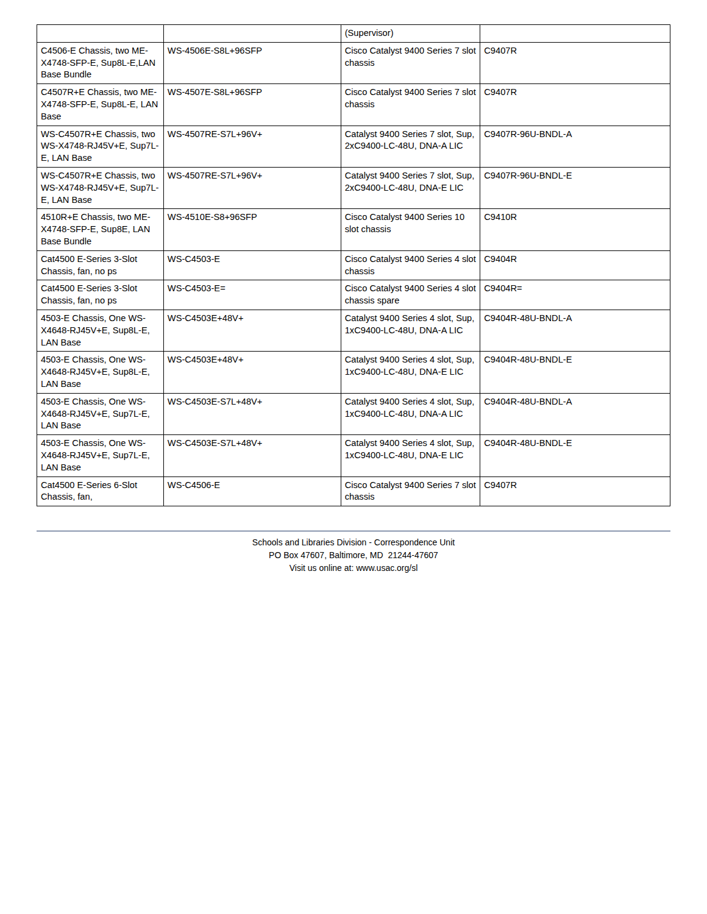| | | (Supervisor) | |
| C4506-E Chassis, two ME-X4748-SFP-E, Sup8L-E,LAN Base Bundle | WS-4506E-S8L+96SFP | Cisco Catalyst 9400 Series 7 slot chassis | C9407R |
| C4507R+E Chassis, two ME-X4748-SFP-E, Sup8L-E, LAN Base | WS-4507E-S8L+96SFP | Cisco Catalyst 9400 Series 7 slot chassis | C9407R |
| WS-C4507R+E Chassis, two WS-X4748-RJ45V+E, Sup7L-E, LAN Base | WS-4507RE-S7L+96V+ | Catalyst 9400 Series 7 slot, Sup, 2xC9400-LC-48U, DNA-A LIC | C9407R-96U-BNDL-A |
| WS-C4507R+E Chassis, two WS-X4748-RJ45V+E, Sup7L-E, LAN Base | WS-4507RE-S7L+96V+ | Catalyst 9400 Series 7 slot, Sup, 2xC9400-LC-48U, DNA-E LIC | C9407R-96U-BNDL-E |
| 4510R+E Chassis, two ME-X4748-SFP-E, Sup8E, LAN Base Bundle | WS-4510E-S8+96SFP | Cisco Catalyst 9400 Series 10 slot chassis | C9410R |
| Cat4500 E-Series 3-Slot Chassis, fan, no ps | WS-C4503-E | Cisco Catalyst 9400 Series 4 slot chassis | C9404R |
| Cat4500 E-Series 3-Slot Chassis, fan, no ps | WS-C4503-E= | Cisco Catalyst 9400 Series 4 slot chassis spare | C9404R= |
| 4503-E Chassis, One WS-X4648-RJ45V+E, Sup8L-E, LAN Base | WS-C4503E+48V+ | Catalyst 9400 Series 4 slot, Sup, 1xC9400-LC-48U, DNA-A LIC | C9404R-48U-BNDL-A |
| 4503-E Chassis, One WS-X4648-RJ45V+E, Sup8L-E, LAN Base | WS-C4503E+48V+ | Catalyst 9400 Series 4 slot, Sup, 1xC9400-LC-48U, DNA-E LIC | C9404R-48U-BNDL-E |
| 4503-E Chassis, One WS-X4648-RJ45V+E, Sup7L-E, LAN Base | WS-C4503E-S7L+48V+ | Catalyst 9400 Series 4 slot, Sup, 1xC9400-LC-48U, DNA-A LIC | C9404R-48U-BNDL-A |
| 4503-E Chassis, One WS-X4648-RJ45V+E, Sup7L-E, LAN Base | WS-C4503E-S7L+48V+ | Catalyst 9400 Series 4 slot, Sup, 1xC9400-LC-48U, DNA-E LIC | C9404R-48U-BNDL-E |
| Cat4500 E-Series 6-Slot Chassis, fan, | WS-C4506-E | Cisco Catalyst 9400 Series 7 slot chassis | C9407R |
Schools and Libraries Division - Correspondence Unit
PO Box 47607, Baltimore, MD 21244-47607
Visit us online at: www.usac.org/sl